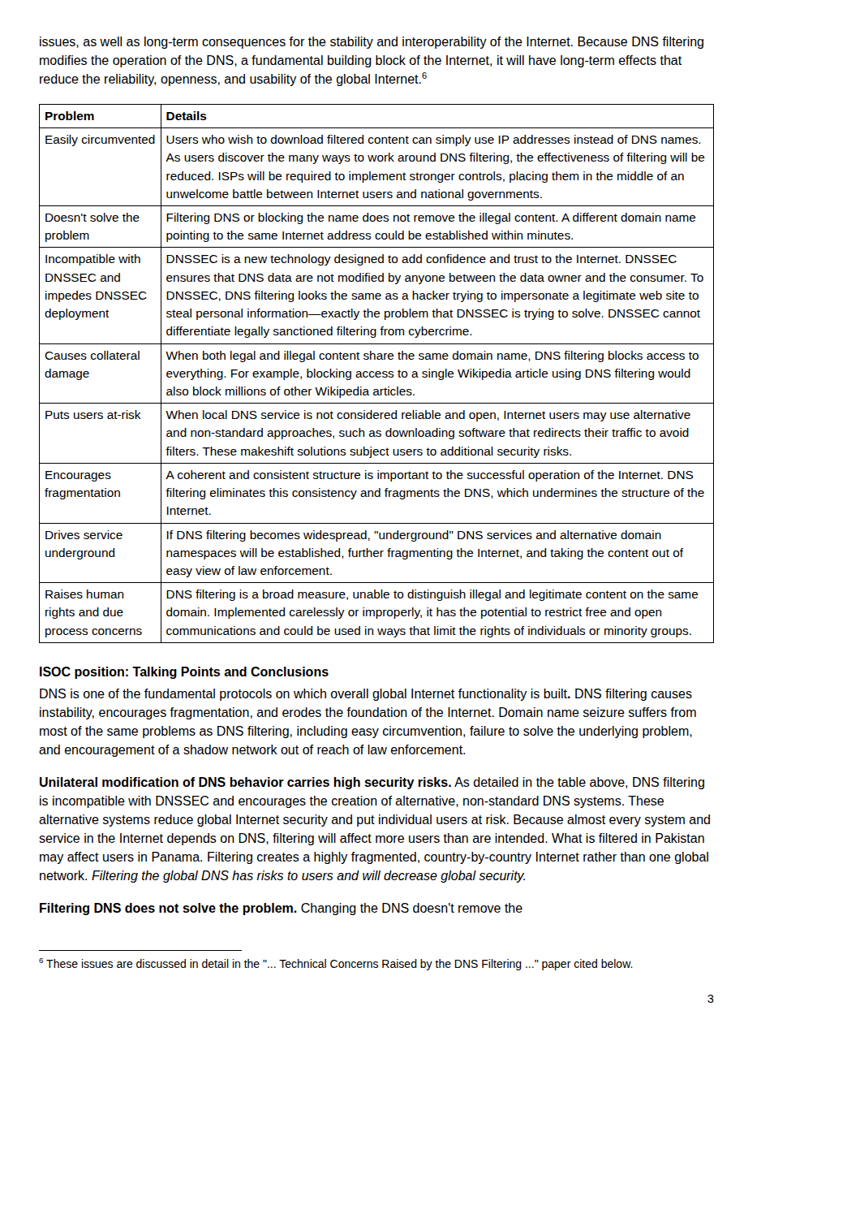issues, as well as long-term consequences for the stability and interoperability of the Internet. Because DNS filtering modifies the operation of the DNS, a fundamental building block of the Internet, it will have long-term effects that reduce the reliability, openness, and usability of the global Internet.6
| Problem | Details |
| --- | --- |
| Easily circumvented | Users who wish to download filtered content can simply use IP addresses instead of DNS names. As users discover the many ways to work around DNS filtering, the effectiveness of filtering will be reduced. ISPs will be required to implement stronger controls, placing them in the middle of an unwelcome battle between Internet users and national governments. |
| Doesn't solve the problem | Filtering DNS or blocking the name does not remove the illegal content. A different domain name pointing to the same Internet address could be established within minutes. |
| Incompatible with DNSSEC and impedes DNSSEC deployment | DNSSEC is a new technology designed to add confidence and trust to the Internet. DNSSEC ensures that DNS data are not modified by anyone between the data owner and the consumer. To DNSSEC, DNS filtering looks the same as a hacker trying to impersonate a legitimate web site to steal personal information—exactly the problem that DNSSEC is trying to solve. DNSSEC cannot differentiate legally sanctioned filtering from cybercrime. |
| Causes collateral damage | When both legal and illegal content share the same domain name, DNS filtering blocks access to everything. For example, blocking access to a single Wikipedia article using DNS filtering would also block millions of other Wikipedia articles. |
| Puts users at-risk | When local DNS service is not considered reliable and open, Internet users may use alternative and non-standard approaches, such as downloading software that redirects their traffic to avoid filters. These makeshift solutions subject users to additional security risks. |
| Encourages fragmentation | A coherent and consistent structure is important to the successful operation of the Internet. DNS filtering eliminates this consistency and fragments the DNS, which undermines the structure of the Internet. |
| Drives service underground | If DNS filtering becomes widespread, "underground" DNS services and alternative domain namespaces will be established, further fragmenting the Internet, and taking the content out of easy view of law enforcement. |
| Raises human rights and due process concerns | DNS filtering is a broad measure, unable to distinguish illegal and legitimate content on the same domain. Implemented carelessly or improperly, it has the potential to restrict free and open communications and could be used in ways that limit the rights of individuals or minority groups. |
ISOC position: Talking Points and Conclusions
DNS is one of the fundamental protocols on which overall global Internet functionality is built. DNS filtering causes instability, encourages fragmentation, and erodes the foundation of the Internet. Domain name seizure suffers from most of the same problems as DNS filtering, including easy circumvention, failure to solve the underlying problem, and encouragement of a shadow network out of reach of law enforcement.
Unilateral modification of DNS behavior carries high security risks. As detailed in the table above, DNS filtering is incompatible with DNSSEC and encourages the creation of alternative, non-standard DNS systems. These alternative systems reduce global Internet security and put individual users at risk. Because almost every system and service in the Internet depends on DNS, filtering will affect more users than are intended. What is filtered in Pakistan may affect users in Panama. Filtering creates a highly fragmented, country-by-country Internet rather than one global network. Filtering the global DNS has risks to users and will decrease global security.
Filtering DNS does not solve the problem. Changing the DNS doesn't remove the
6 These issues are discussed in detail in the "... Technical Concerns Raised by the DNS Filtering ..." paper cited below.
3